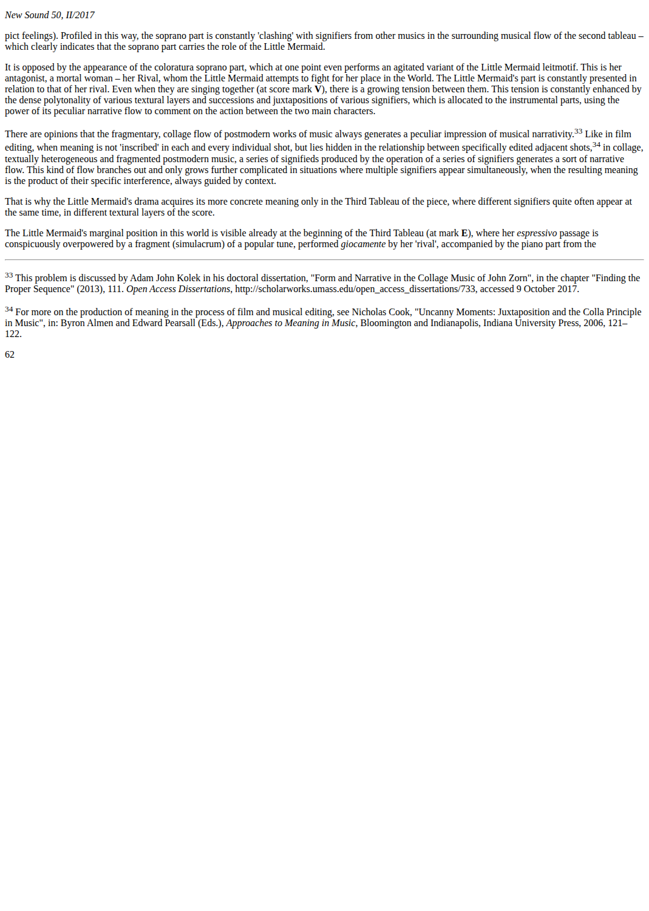New Sound 50, II/2017
pict feelings). Profiled in this way, the soprano part is constantly 'clashing' with signifiers from other musics in the surrounding musical flow of the second tableau – which clearly indicates that the soprano part carries the role of the Little Mermaid.
It is opposed by the appearance of the coloratura soprano part, which at one point even performs an agitated variant of the Little Mermaid leitmotif. This is her antagonist, a mortal woman – her Rival, whom the Little Mermaid attempts to fight for her place in the World. The Little Mermaid's part is constantly presented in relation to that of her rival. Even when they are singing together (at score mark V), there is a growing tension between them. This tension is constantly enhanced by the dense polytonality of various textural layers and successions and juxtapositions of various signifiers, which is allocated to the instrumental parts, using the power of its peculiar narrative flow to comment on the action between the two main characters.
There are opinions that the fragmentary, collage flow of postmodern works of music always generates a peculiar impression of musical narrativity.33 Like in film editing, when meaning is not 'inscribed' in each and every individual shot, but lies hidden in the relationship between specifically edited adjacent shots,34 in collage, textually heterogeneous and fragmented postmodern music, a series of signifieds produced by the operation of a series of signifiers generates a sort of narrative flow. This kind of flow branches out and only grows further complicated in situations where multiple signifiers appear simultaneously, when the resulting meaning is the product of their specific interference, always guided by context.
That is why the Little Mermaid's drama acquires its more concrete meaning only in the Third Tableau of the piece, where different signifiers quite often appear at the same time, in different textural layers of the score.
The Little Mermaid's marginal position in this world is visible already at the beginning of the Third Tableau (at mark E), where her espressivo passage is conspicuously overpowered by a fragment (simulacrum) of a popular tune, performed giocamente by her 'rival', accompanied by the piano part from the
33 This problem is discussed by Adam John Kolek in his doctoral dissertation, "Form and Narrative in the Collage Music of John Zorn", in the chapter "Finding the Proper Sequence" (2013), 111. Open Access Dissertations, http://scholarworks.umass.edu/open_access_dissertations/733, accessed 9 October 2017.
34 For more on the production of meaning in the process of film and musical editing, see Nicholas Cook, "Uncanny Moments: Juxtaposition and the Colla Principle in Music", in: Byron Almen and Edward Pearsall (Eds.), Approaches to Meaning in Music, Bloomington and Indianapolis, Indiana University Press, 2006, 121–122.
62